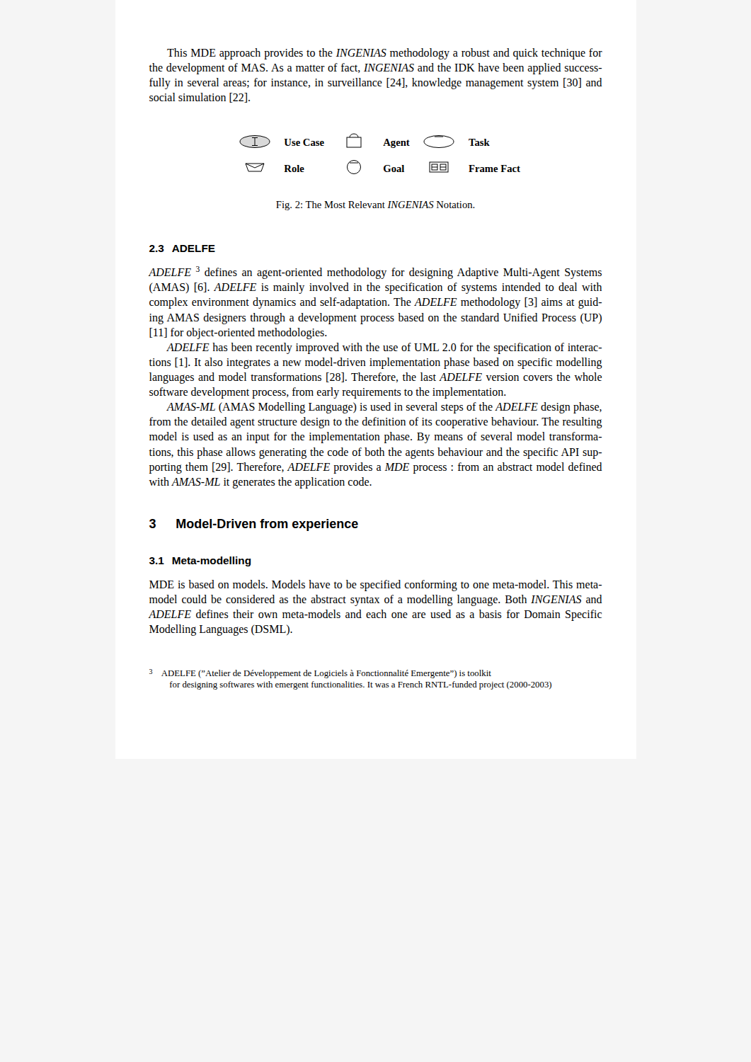This MDE approach provides to the INGENIAS methodology a robust and quick technique for the development of MAS. As a matter of fact, INGENIAS and the IDK have been applied successfully in several areas; for instance, in surveillance [24], knowledge management system [30] and social simulation [22].
| | Use Case | | Agent | | Task |
| | Role | | Goal | | Frame Fact |
Fig. 2: The Most Relevant INGENIAS Notation.
2.3 ADELFE
ADELFE 3 defines an agent-oriented methodology for designing Adaptive Multi-Agent Systems (AMAS) [6]. ADELFE is mainly involved in the specification of systems intended to deal with complex environment dynamics and self-adaptation. The ADELFE methodology [3] aims at guiding AMAS designers through a development process based on the standard Unified Process (UP) [11] for object-oriented methodologies.
ADELFE has been recently improved with the use of UML 2.0 for the specification of interactions [1]. It also integrates a new model-driven implementation phase based on specific modelling languages and model transformations [28]. Therefore, the last ADELFE version covers the whole software development process, from early requirements to the implementation.
AMAS-ML (AMAS Modelling Language) is used in several steps of the ADELFE design phase, from the detailed agent structure design to the definition of its cooperative behaviour. The resulting model is used as an input for the implementation phase. By means of several model transformations, this phase allows generating the code of both the agents behaviour and the specific API supporting them [29]. Therefore, ADELFE provides a MDE process : from an abstract model defined with AMAS-ML it generates the application code.
3 Model-Driven from experience
3.1 Meta-modelling
MDE is based on models. Models have to be specified conforming to one meta-model. This meta-model could be considered as the abstract syntax of a modelling language. Both INGENIAS and ADELFE defines their own meta-models and each one are used as a basis for Domain Specific Modelling Languages (DSML).
3 ADELFE (”Atelier de Développement de Logiciels à Fonctionnalité Emergente”) is toolkit for designing softwares with emergent functionalities. It was a French RNTL-funded project (2000-2003)